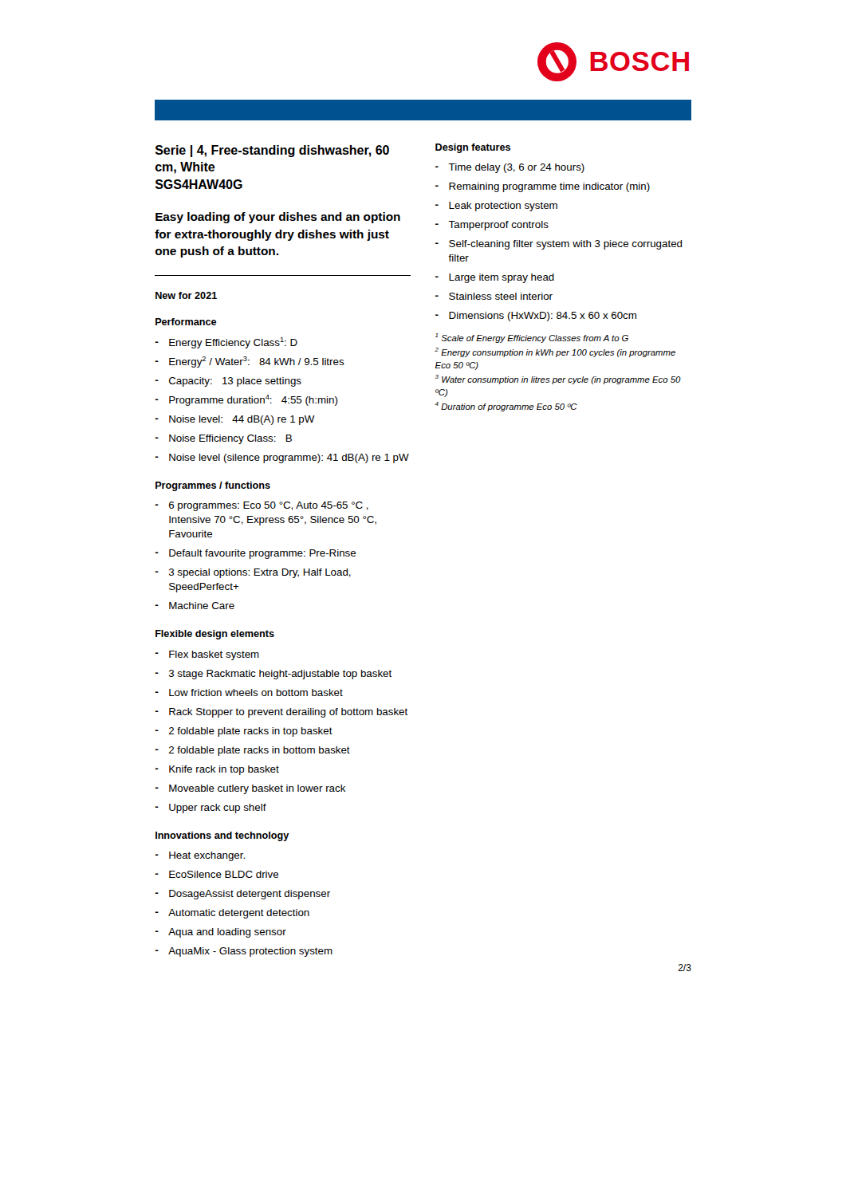BOSCH
Serie | 4, Free-standing dishwasher, 60 cm, White
SGS4HAW40G
Easy loading of your dishes and an option for extra-thoroughly dry dishes with just one push of a button.
New for 2021
Performance
Energy Efficiency Class1: D
Energy2 / Water3: 84 kWh / 9.5 litres
Capacity: 13 place settings
Programme duration4: 4:55 (h:min)
Noise level: 44 dB(A) re 1 pW
Noise Efficiency Class: B
Noise level (silence programme): 41 dB(A) re 1 pW
Programmes / functions
6 programmes: Eco 50 °C, Auto 45-65 °C , Intensive 70 °C, Express 65°, Silence 50 °C, Favourite
Default favourite programme: Pre-Rinse
3 special options: Extra Dry, Half Load, SpeedPerfect+
Machine Care
Flexible design elements
Flex basket system
3 stage Rackmatic height-adjustable top basket
Low friction wheels on bottom basket
Rack Stopper to prevent derailing of bottom basket
2 foldable plate racks in top basket
2 foldable plate racks in bottom basket
Knife rack in top basket
Moveable cutlery basket in lower rack
Upper rack cup shelf
Innovations and technology
Heat exchanger.
EcoSilence BLDC drive
DosageAssist detergent dispenser
Automatic detergent detection
Aqua and loading sensor
AquaMix - Glass protection system
Design features
Time delay (3, 6 or 24 hours)
Remaining programme time indicator (min)
Leak protection system
Tamperproof controls
Self-cleaning filter system with 3 piece corrugated filter
Large item spray head
Stainless steel interior
Dimensions (HxWxD): 84.5 x 60 x 60cm
1 Scale of Energy Efficiency Classes from A to G
2 Energy consumption in kWh per 100 cycles (in programme Eco 50 ºC)
3 Water consumption in litres per cycle (in programme Eco 50 ºC)
4 Duration of programme Eco 50 ºC
2/3